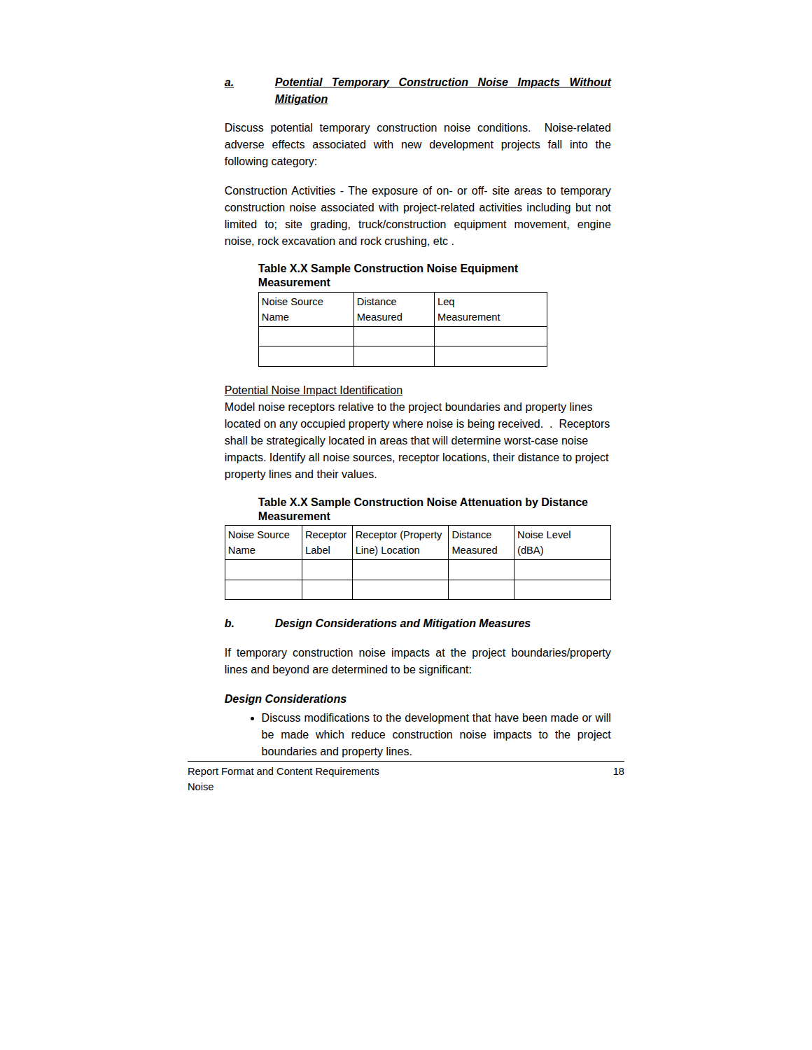a. Potential Temporary Construction Noise Impacts Without Mitigation
Discuss potential temporary construction noise conditions. Noise-related adverse effects associated with new development projects fall into the following category:
Construction Activities - The exposure of on- or off- site areas to temporary construction noise associated with project-related activities including but not limited to; site grading, truck/construction equipment movement, engine noise, rock excavation and rock crushing, etc .
Table X.X Sample Construction Noise Equipment
Measurement
| Noise Source Name | Distance Measured | Leq Measurement |
Potential Noise Impact Identification
Model noise receptors relative to the project boundaries and property lines located on any occupied property where noise is being received. . Receptors shall be strategically located in areas that will determine worst-case noise impacts. Identify all noise sources, receptor locations, their distance to project property lines and their values.
Table X.X Sample Construction Noise Attenuation by Distance
Measurement
| Noise Source Name | Receptor Label | Receptor (Property Line) Location | Distance Measured | Noise Level (dBA) |
b. Design Considerations and Mitigation Measures
If temporary construction noise impacts at the project boundaries/property lines and beyond are determined to be significant:
Design Considerations
Discuss modifications to the development that have been made or will be made which reduce construction noise impacts to the project boundaries and property lines.
Report Format and Content Requirements
Noise
18